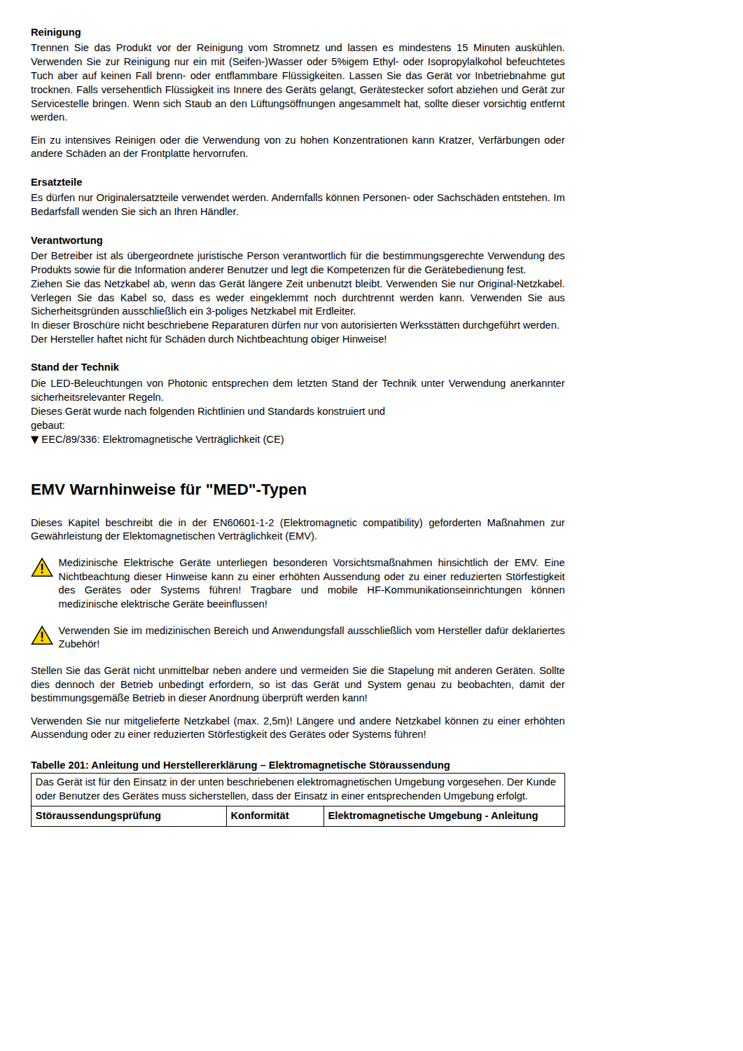Reinigung
Trennen Sie das Produkt vor der Reinigung vom Stromnetz und lassen es mindestens 15 Minuten auskühlen. Verwenden Sie zur Reinigung nur ein mit (Seifen-)Wasser oder 5%igem Ethyl- oder Isopropylalkohol befeuchtetes Tuch aber auf keinen Fall brenn- oder entflammbare Flüssigkeiten. Lassen Sie das Gerät vor Inbetriebnahme gut trocknen. Falls versehentlich Flüssigkeit ins Innere des Geräts gelangt, Gerätestecker sofort abziehen und Gerät zur Servicestelle bringen. Wenn sich Staub an den Lüftungsöffnungen angesammelt hat, sollte dieser vorsichtig entfernt werden.
Ein zu intensives Reinigen oder die Verwendung von zu hohen Konzentrationen kann Kratzer, Verfärbungen oder andere Schäden an der Frontplatte hervorrufen.
Ersatzteile
Es dürfen nur Originalersatzteile verwendet werden. Andernfalls können Personen- oder Sachschäden entstehen. Im Bedarfsfall wenden Sie sich an Ihren Händler.
Verantwortung
Der Betreiber ist als übergeordnete juristische Person verantwortlich für die bestimmungsgerechte Verwendung des Produkts sowie für die Information anderer Benutzer und legt die Kompetenzen für die Gerätebedienung fest.
Ziehen Sie das Netzkabel ab, wenn das Gerät längere Zeit unbenutzt bleibt. Verwenden Sie nur Original-Netzkabel. Verlegen Sie das Kabel so, dass es weder eingeklemmt noch durchtrennt werden kann. Verwenden Sie aus Sicherheitsgründen ausschließlich ein 3-poliges Netzkabel mit Erdleiter.
In dieser Broschüre nicht beschriebene Reparaturen dürfen nur von autorisierten Werksstätten durchgeführt werden.
Der Hersteller haftet nicht für Schäden durch Nichtbeachtung obiger Hinweise!
Stand der Technik
Die LED-Beleuchtungen von Photonic entsprechen dem letzten Stand der Technik unter Verwendung anerkannter sicherheitsrelevanter Regeln.
Dieses Gerät wurde nach folgenden Richtlinien und Standards konstruiert und
gebaut:
▼ EEC/89/336: Elektromagnetische Verträglichkeit (CE)
EMV Warnhinweise für "MED"-Typen
Dieses Kapitel beschreibt die in der EN60601-1-2 (Elektromagnetic compatibility) geforderten Maßnahmen zur Gewährleistung der Elektomagnetischen Verträglichkeit (EMV).
Medizinische Elektrische Geräte unterliegen besonderen Vorsichtsmaßnahmen hinsichtlich der EMV. Eine Nichtbeachtung dieser Hinweise kann zu einer erhöhten Aussendung oder zu einer reduzierten Störfestigkeit des Gerätes oder Systems führen! Tragbare und mobile HF-Kommunikationseinrichtungen können medizinische elektrische Geräte beeinflussen!
Verwenden Sie im medizinischen Bereich und Anwendungsfall ausschließlich vom Hersteller dafür deklariertes Zubehör!
Stellen Sie das Gerät nicht unmittelbar neben andere und vermeiden Sie die Stapelung mit anderen Geräten. Sollte dies dennoch der Betrieb unbedingt erfordern, so ist das Gerät und System genau zu beobachten, damit der bestimmungsgemäße Betrieb in dieser Anordnung überprüft werden kann!
Verwenden Sie nur mitgelieferte Netzkabel (max. 2,5m)! Längere und andere Netzkabel können zu einer erhöhten Aussendung oder zu einer reduzierten Störfestigkeit des Gerätes oder Systems führen!
Tabelle 201: Anleitung und Herstellererklärung – Elektromagnetische Störaussendung
| Das Gerät ist für den Einsatz in der unten beschriebenen elektromagnetischen Umgebung vorgesehen. Der Kunde oder Benutzer des Gerätes muss sicherstellen, dass der Einsatz in einer entsprechenden Umgebung erfolgt. |
| Störaussendungsprüfung | Konformität | Elektromagnetische Umgebung - Anleitung |